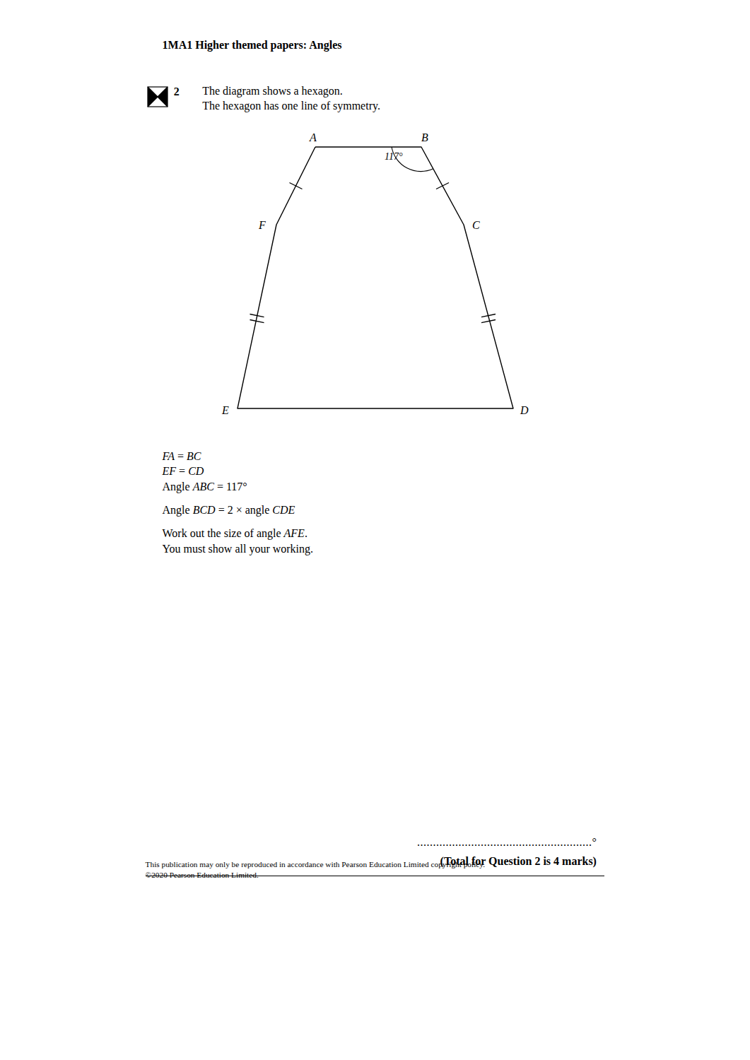1MA1 Higher themed papers: Angles
2
The diagram shows a hexagon.
The hexagon has one line of symmetry.
Hexagon vertices: A (150, 30) B (300, 30) C (360, 140) D (430, 400) E (40, 400) F (95, 140) 117° A B C D E F
FA = BC
EF = CD
Angle ABC = 117°
Angle BCD = 2 × angle CDE
Work out the size of angle AFE.
You must show all your working.
.......................................................°
(Total for Question 2 is 4 marks)
This publication may only be reproduced in accordance with Pearson Education Limited copyright policy.
©2020 Pearson Education Limited.